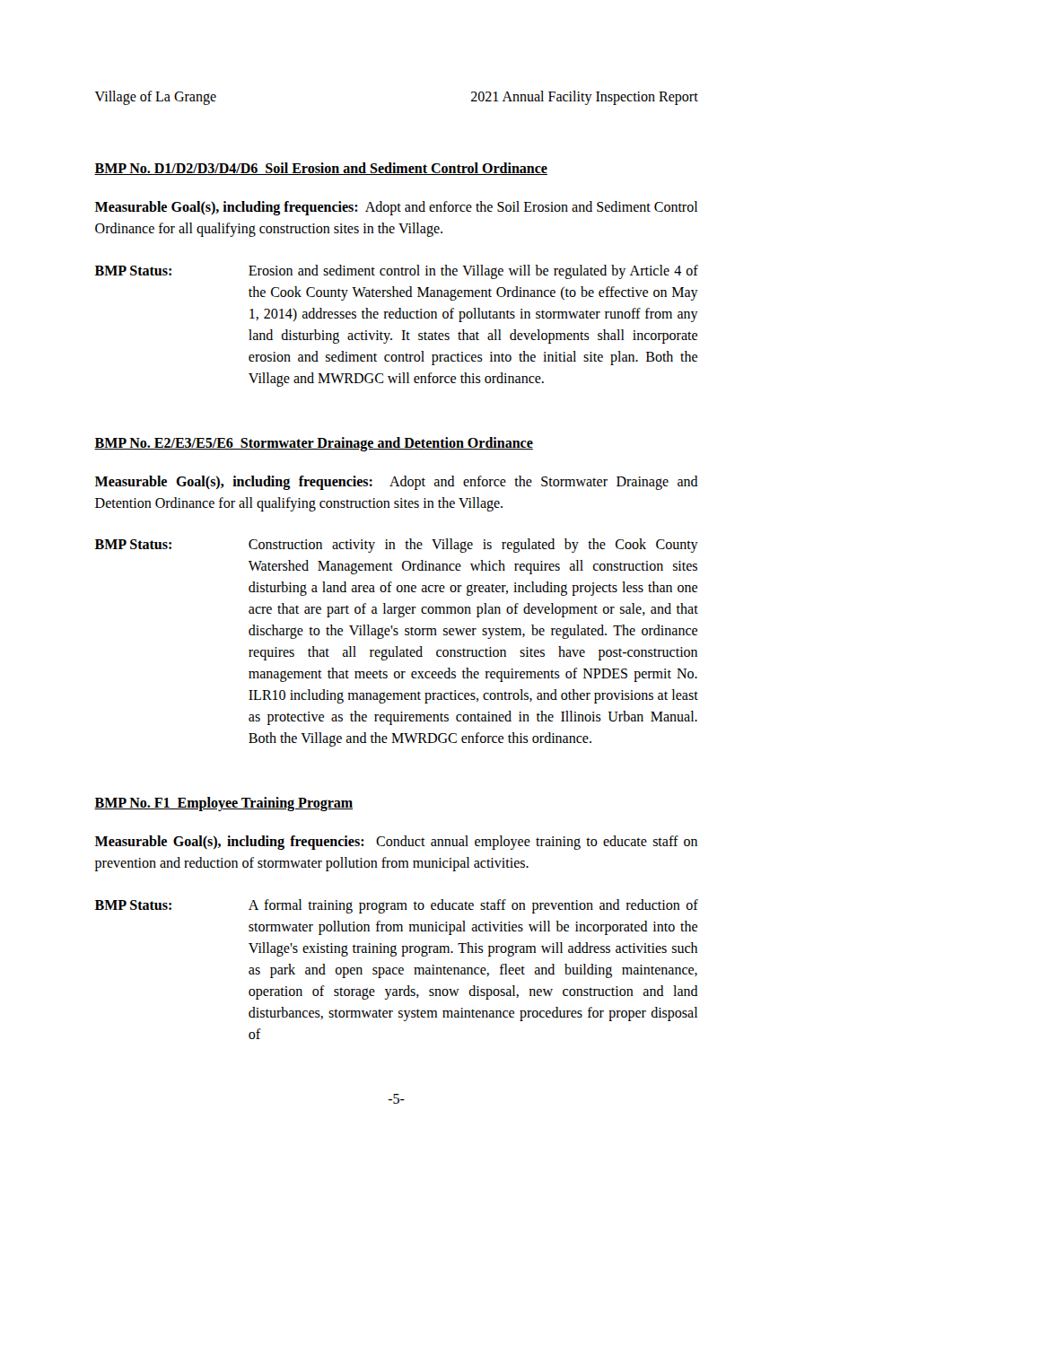Village of La Grange
2021 Annual Facility Inspection Report
BMP No. D1/D2/D3/D4/D6 Soil Erosion and Sediment Control Ordinance
Measurable Goal(s), including frequencies: Adopt and enforce the Soil Erosion and Sediment Control Ordinance for all qualifying construction sites in the Village.
BMP Status:
Erosion and sediment control in the Village will be regulated by Article 4 of the Cook County Watershed Management Ordinance (to be effective on May 1, 2014) addresses the reduction of pollutants in stormwater runoff from any land disturbing activity. It states that all developments shall incorporate erosion and sediment control practices into the initial site plan. Both the Village and MWRDGC will enforce this ordinance.
BMP No. E2/E3/E5/E6 Stormwater Drainage and Detention Ordinance
Measurable Goal(s), including frequencies: Adopt and enforce the Stormwater Drainage and Detention Ordinance for all qualifying construction sites in the Village.
BMP Status:
Construction activity in the Village is regulated by the Cook County Watershed Management Ordinance which requires all construction sites disturbing a land area of one acre or greater, including projects less than one acre that are part of a larger common plan of development or sale, and that discharge to the Village's storm sewer system, be regulated. The ordinance requires that all regulated construction sites have post-construction management that meets or exceeds the requirements of NPDES permit No. ILR10 including management practices, controls, and other provisions at least as protective as the requirements contained in the Illinois Urban Manual. Both the Village and the MWRDGC enforce this ordinance.
BMP No. F1 Employee Training Program
Measurable Goal(s), including frequencies: Conduct annual employee training to educate staff on prevention and reduction of stormwater pollution from municipal activities.
BMP Status:
A formal training program to educate staff on prevention and reduction of stormwater pollution from municipal activities will be incorporated into the Village's existing training program. This program will address activities such as park and open space maintenance, fleet and building maintenance, operation of storage yards, snow disposal, new construction and land disturbances, stormwater system maintenance procedures for proper disposal of
-5-